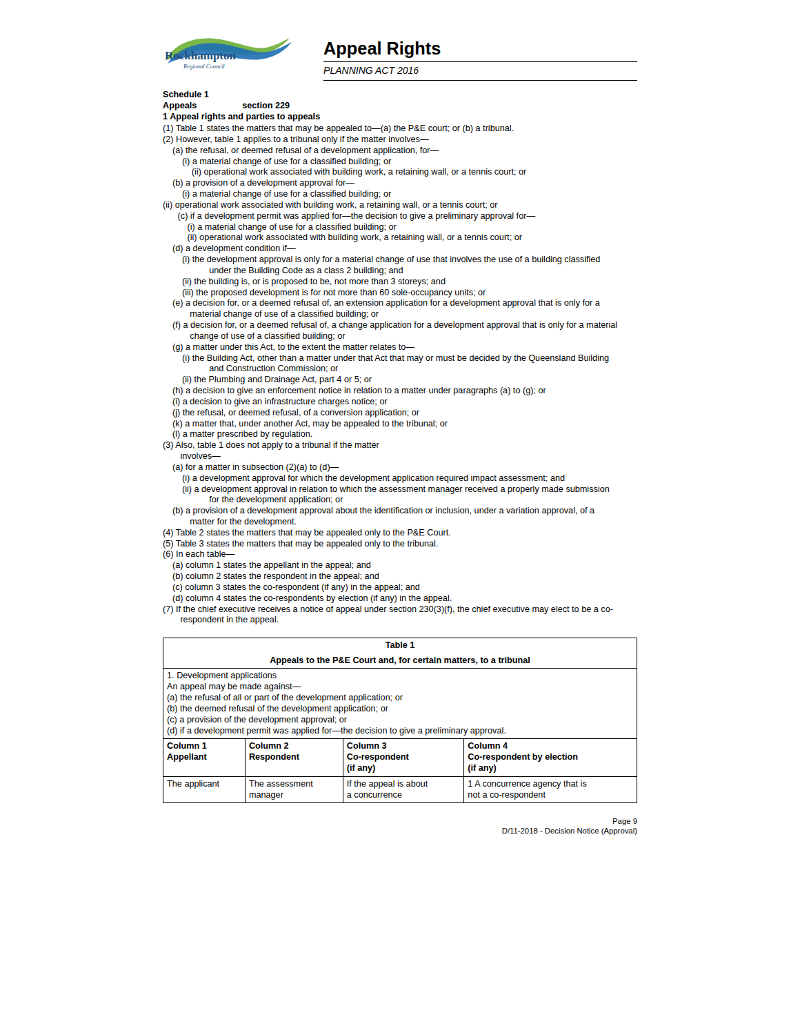Rockhampton Regional Council
Appeal Rights
PLANNING ACT 2016
Schedule 1
Appealssection 229
1 Appeal rights and parties to appeals
(1) Table 1 states the matters that may be appealed to—(a) the P&E court; or (b) a tribunal.
(2) However, table 1 applies to a tribunal only if the matter involves—
(a) the refusal, or deemed refusal of a development application, for—
(i) a material change of use for a classified building; or
(ii) operational work associated with building work, a retaining wall, or a tennis court; or
(b) a provision of a development approval for—
(i) a material change of use for a classified building; or
(ii) operational work associated with building work, a retaining wall, or a tennis court; or
(c) if a development permit was applied for—the decision to give a preliminary approval for—
(i) a material change of use for a classified building; or
(ii) operational work associated with building work, a retaining wall, or a tennis court; or
(d) a development condition if—
(i) the development approval is only for a material change of use that involves the use of a building classified
under the Building Code as a class 2 building; and
(ii) the building is, or is proposed to be, not more than 3 storeys; and
(iii) the proposed development is for not more than 60 sole-occupancy units; or
(e) a decision for, or a deemed refusal of, an extension application for a development approval that is only for a
material change of use of a classified building; or
(f) a decision for, or a deemed refusal of, a change application for a development approval that is only for a material
change of use of a classified building; or
(g) a matter under this Act, to the extent the matter relates to—
(i) the Building Act, other than a matter under that Act that may or must be decided by the Queensland Building
and Construction Commission; or
(ii) the Plumbing and Drainage Act, part 4 or 5; or
(h) a decision to give an enforcement notice in relation to a matter under paragraphs (a) to (g); or
(i) a decision to give an infrastructure charges notice; or
(j) the refusal, or deemed refusal, of a conversion application; or
(k) a matter that, under another Act, may be appealed to the tribunal; or
(l) a matter prescribed by regulation.
(3) Also, table 1 does not apply to a tribunal if the matter
involves—
(a) for a matter in subsection (2)(a) to (d)—
(i) a development approval for which the development application required impact assessment; and
(ii) a development approval in relation to which the assessment manager received a properly made submission
for the development application; or
(b) a provision of a development approval about the identification or inclusion, under a variation approval, of a
matter for the development.
(4) Table 2 states the matters that may be appealed only to the P&E Court.
(5) Table 3 states the matters that may be appealed only to the tribunal.
(6) In each table—
(a) column 1 states the appellant in the appeal; and
(b) column 2 states the respondent in the appeal; and
(c) column 3 states the co-respondent (if any) in the appeal; and
(d) column 4 states the co-respondents by election (if any) in the appeal.
(7) If the chief executive receives a notice of appeal under section 230(3)(f), the chief executive may elect to be a co-
respondent in the appeal.
| Table 1 |
| Appeals to the P&E Court and, for certain matters, to a tribunal |
| 1. Development applications An appeal may be made against— (a) the refusal of all or part of the development application; or (b) the deemed refusal of the development application; or (c) a provision of the development approval; or (d) if a development permit was applied for—the decision to give a preliminary approval. |
| Column 1 Appellant | Column 2 Respondent | Column 3 Co-respondent (if any) | Column 4 Co-respondent by election (if any) |
| The applicant | The assessment manager | If the appeal is about a concurrence | 1 A concurrence agency that is not a co-respondent |
Page 9
D/11-2018 - Decision Notice (Approval)